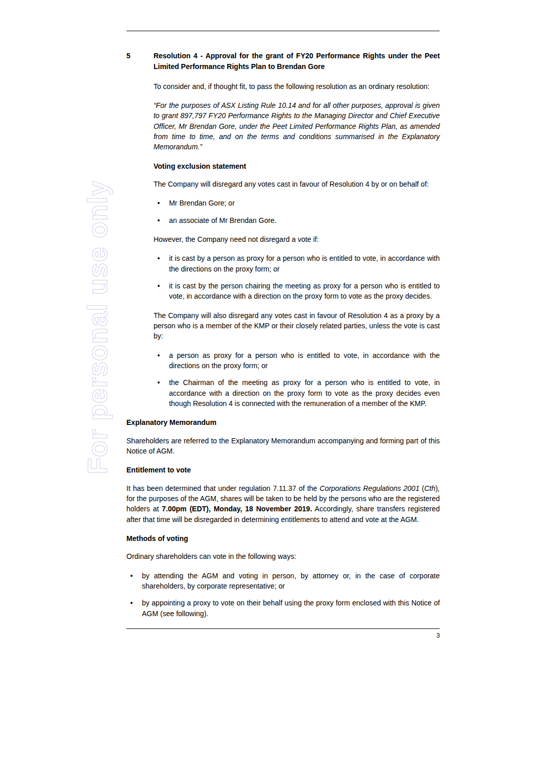For personal use only
5
Resolution 4 - Approval for the grant of FY20 Performance Rights under the Peet Limited Performance Rights Plan to Brendan Gore
To consider and, if thought fit, to pass the following resolution as an ordinary resolution:
“For the purposes of ASX Listing Rule 10.14 and for all other purposes, approval is given to grant 897,797 FY20 Performance Rights to the Managing Director and Chief Executive Officer, Mr Brendan Gore, under the Peet Limited Performance Rights Plan, as amended from time to time, and on the terms and conditions summarised in the Explanatory Memorandum.”
Voting exclusion statement
The Company will disregard any votes cast in favour of Resolution 4 by or on behalf of:
Mr Brendan Gore; or
an associate of Mr Brendan Gore.
However, the Company need not disregard a vote if:
it is cast by a person as proxy for a person who is entitled to vote, in accordance with the directions on the proxy form; or
it is cast by the person chairing the meeting as proxy for a person who is entitled to vote, in accordance with a direction on the proxy form to vote as the proxy decides.
The Company will also disregard any votes cast in favour of Resolution 4 as a proxy by a person who is a member of the KMP or their closely related parties, unless the vote is cast by:
a person as proxy for a person who is entitled to vote, in accordance with the directions on the proxy form; or
the Chairman of the meeting as proxy for a person who is entitled to vote, in accordance with a direction on the proxy form to vote as the proxy decides even though Resolution 4 is connected with the remuneration of a member of the KMP.
Explanatory Memorandum
Shareholders are referred to the Explanatory Memorandum accompanying and forming part of this Notice of AGM.
Entitlement to vote
It has been determined that under regulation 7.11.37 of the Corporations Regulations 2001 (Cth), for the purposes of the AGM, shares will be taken to be held by the persons who are the registered holders at 7.00pm (EDT), Monday, 18 November 2019. Accordingly, share transfers registered after that time will be disregarded in determining entitlements to attend and vote at the AGM.
Methods of voting
Ordinary shareholders can vote in the following ways:
by attending the AGM and voting in person, by attorney or, in the case of corporate shareholders, by corporate representative; or
by appointing a proxy to vote on their behalf using the proxy form enclosed with this Notice of AGM (see following).
3